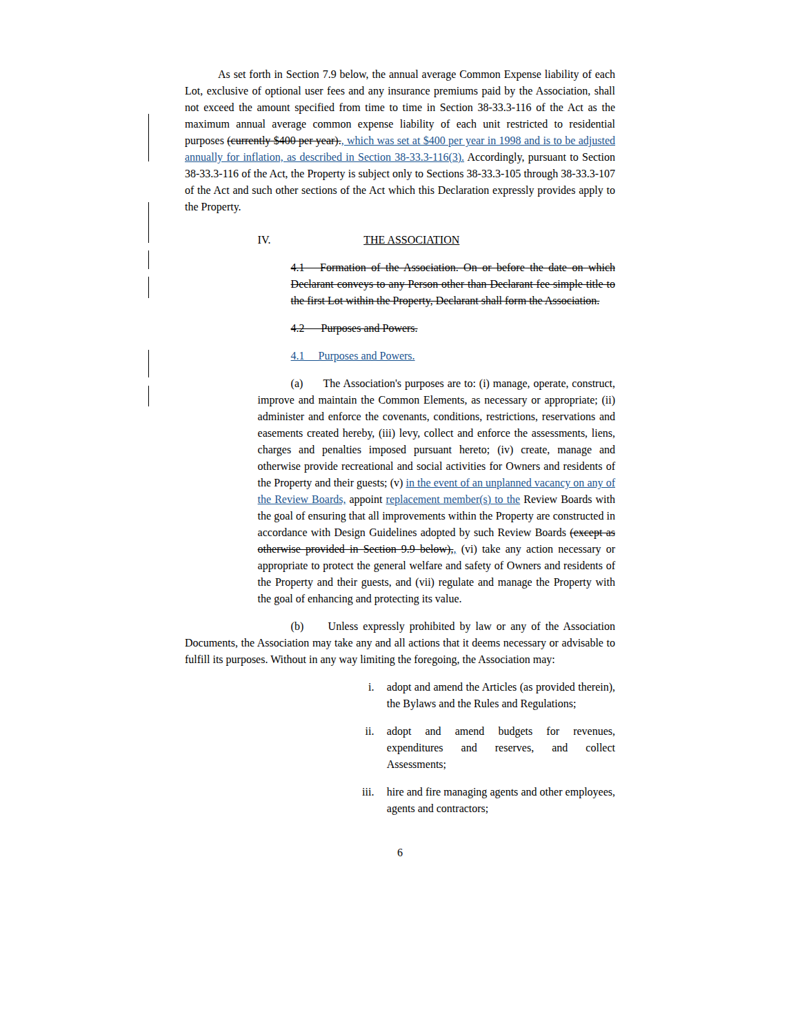As set forth in Section 7.9 below, the annual average Common Expense liability of each Lot, exclusive of optional user fees and any insurance premiums paid by the Association, shall not exceed the amount specified from time to time in Section 38-33.3-116 of the Act as the maximum annual average common expense liability of each unit restricted to residential purposes (currently $400 per year)., which was set at $400 per year in 1998 and is to be adjusted annually for inflation, as described in Section 38-33.3-116(3). Accordingly, pursuant to Section 38-33.3-116 of the Act, the Property is subject only to Sections 38-33.3-105 through 38-33.3-107 of the Act and such other sections of the Act which this Declaration expressly provides apply to the Property.
IV.
THE ASSOCIATION
4.1 Formation of the Association. On or before the date on which Declarant conveys to any Person other than Declarant fee simple title to the first Lot within the Property, Declarant shall form the Association.
4.2 Purposes and Powers.
4.1 Purposes and Powers.
(a) The Association's purposes are to: (i) manage, operate, construct, improve and maintain the Common Elements, as necessary or appropriate; (ii) administer and enforce the covenants, conditions, restrictions, reservations and easements created hereby, (iii) levy, collect and enforce the assessments, liens, charges and penalties imposed pursuant hereto; (iv) create, manage and otherwise provide recreational and social activities for Owners and residents of the Property and their guests; (v) in the event of an unplanned vacancy on any of the Review Boards, appoint replacement member(s) to the Review Boards with the goal of ensuring that all improvements within the Property are constructed in accordance with Design Guidelines adopted by such Review Boards (except as otherwise provided in Section 9.9 below),, (vi) take any action necessary or appropriate to protect the general welfare and safety of Owners and residents of the Property and their guests, and (vii) regulate and manage the Property with the goal of enhancing and protecting its value.
(b) Unless expressly prohibited by law or any of the Association Documents, the Association may take any and all actions that it deems necessary or advisable to fulfill its purposes. Without in any way limiting the foregoing, the Association may:
adopt and amend the Articles (as provided therein), the Bylaws and the Rules and Regulations;
adopt and amend budgets for revenues, expenditures and reserves, and collect Assessments;
hire and fire managing agents and other employees, agents and contractors;
6